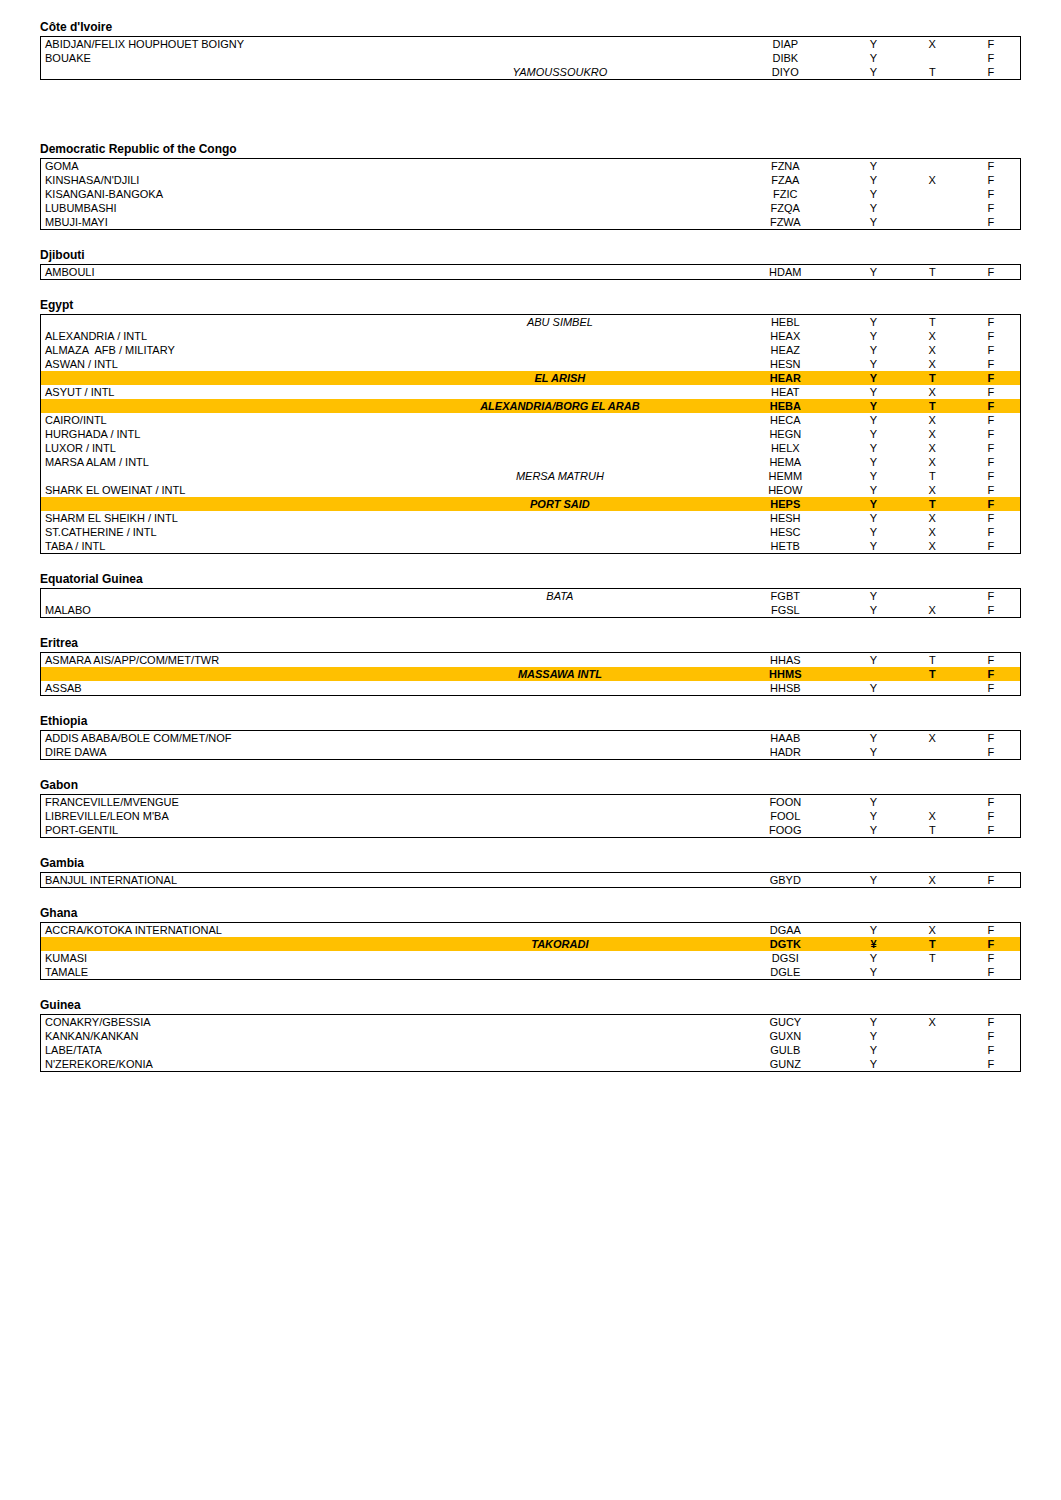Côte d'Ivoire
| ABIDJAN/FELIX HOUPHOUET BOIGNY | | DIAP | Y | X | F |
| BOUAKE | | DIBK | Y | | F |
| | YAMOUSSOUKRO | DIYO | Y | T | F |
Democratic Republic of the Congo
| GOMA | | FZNA | Y | | F |
| KINSHASA/N'DJILI | | FZAA | Y | X | F |
| KISANGANI-BANGOKA | | FZIC | Y | | F |
| LUBUMBASHI | | FZQA | Y | | F |
| MBUJI-MAYI | | FZWA | Y | | F |
Djibouti
| AMBOULI | | HDAM | Y | T | F |
Egypt
| | ABU SIMBEL | HEBL | Y | T | F |
| ALEXANDRIA / INTL | | HEAX | Y | X | F |
| ALMAZA AFB / MILITARY | | HEAZ | Y | X | F |
| ASWAN / INTL | | HESN | Y | X | F |
| | EL ARISH | HEAR | Y | T | F |
| ASYUT / INTL | | HEAT | Y | X | F |
| | ALEXANDRIA/BORG EL ARAB | HEBA | Y | T | F |
| CAIRO/INTL | | HECA | Y | X | F |
| HURGHADA / INTL | | HEGN | Y | X | F |
| LUXOR / INTL | | HELX | Y | X | F |
| MARSA ALAM / INTL | | HEMA | Y | X | F |
| | MERSA MATRUH | HEMM | Y | T | F |
| SHARK EL OWEINAT / INTL | | HEOW | Y | X | F |
| | PORT SAID | HEPS | Y | T | F |
| SHARM EL SHEIKH / INTL | | HESH | Y | X | F |
| ST.CATHERINE / INTL | | HESC | Y | X | F |
| TABA / INTL | | HETB | Y | X | F |
Equatorial Guinea
| | BATA | FGBT | Y | | F |
| MALABO | | FGSL | Y | X | F |
Eritrea
| ASMARA AIS/APP/COM/MET/TWR | | HHAS | Y | T | F |
| | MASSAWA INTL | HHMS | | T | F |
| ASSAB | | HHSB | Y | | F |
Ethiopia
| ADDIS ABABA/BOLE COM/MET/NOF | | HAAB | Y | X | F |
| DIRE DAWA | | HADR | Y | | F |
Gabon
| FRANCEVILLE/MVENGUE | | FOON | Y | | F |
| LIBREVILLE/LEON M'BA | | FOOL | Y | X | F |
| PORT-GENTIL | | FOOG | Y | T | F |
Gambia
| BANJUL INTERNATIONAL | | GBYD | Y | X | F |
Ghana
| ACCRA/KOTOKA INTERNATIONAL | | DGAA | Y | X | F |
| | TAKORADI | DGTK | ¥ | T | F |
| KUMASI | | DGSI | Y | T | F |
| TAMALE | | DGLE | Y | | F |
Guinea
| CONAKRY/GBESSIA | | GUCY | Y | X | F |
| KANKAN/KANKAN | | GUXN | Y | | F |
| LABE/TATA | | GULB | Y | | F |
| N'ZEREKORE/KONIA | | GUNZ | Y | | F |